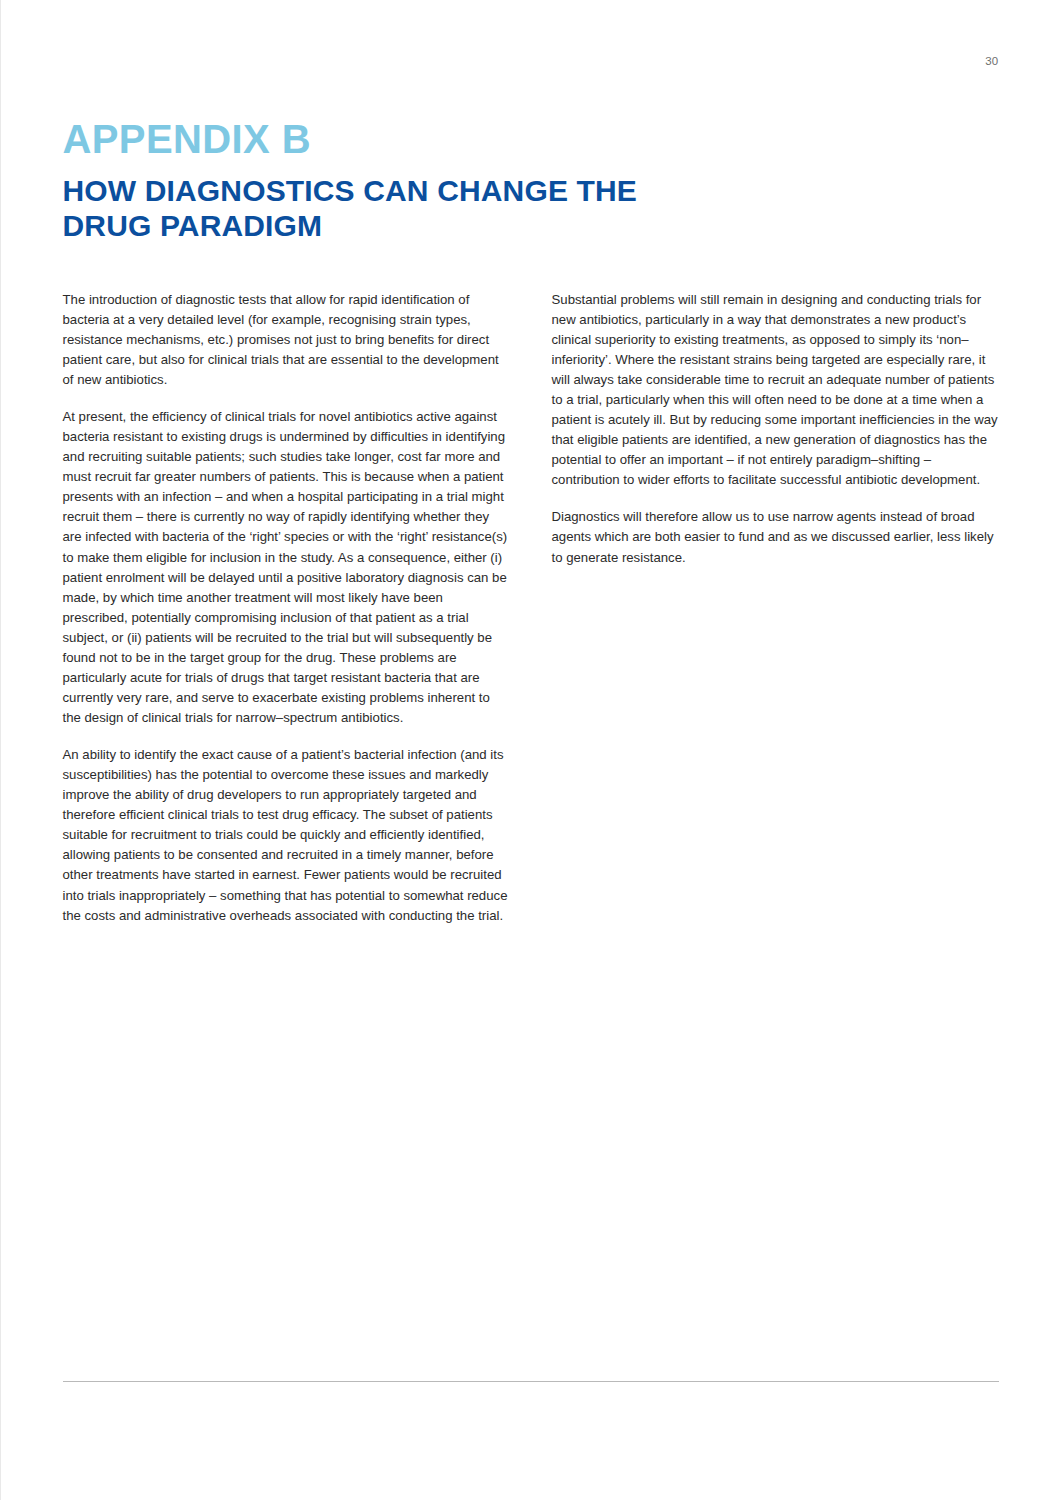30
Appendix B
How diagnostics can change the drug paradigm
The introduction of diagnostic tests that allow for rapid identification of bacteria at a very detailed level (for example, recognising strain types, resistance mechanisms, etc.) promises not just to bring benefits for direct patient care, but also for clinical trials that are essential to the development of new antibiotics.
At present, the efficiency of clinical trials for novel antibiotics active against bacteria resistant to existing drugs is undermined by difficulties in identifying and recruiting suitable patients; such studies take longer, cost far more and must recruit far greater numbers of patients. This is because when a patient presents with an infection – and when a hospital participating in a trial might recruit them – there is currently no way of rapidly identifying whether they are infected with bacteria of the ‘right’ species or with the ‘right’ resistance(s) to make them eligible for inclusion in the study. As a consequence, either (i) patient enrolment will be delayed until a positive laboratory diagnosis can be made, by which time another treatment will most likely have been prescribed, potentially compromising inclusion of that patient as a trial subject, or (ii) patients will be recruited to the trial but will subsequently be found not to be in the target group for the drug. These problems are particularly acute for trials of drugs that target resistant bacteria that are currently very rare, and serve to exacerbate existing problems inherent to the design of clinical trials for narrow–spectrum antibiotics.
An ability to identify the exact cause of a patient’s bacterial infection (and its susceptibilities) has the potential to overcome these issues and markedly improve the ability of drug developers to run appropriately targeted and therefore efficient clinical trials to test drug efficacy. The subset of patients suitable for recruitment to trials could be quickly and efficiently identified, allowing patients to be consented and recruited in a timely manner, before other treatments have started in earnest. Fewer patients would be recruited into trials inappropriately – something that has potential to somewhat reduce the costs and administrative overheads associated with conducting the trial.
Substantial problems will still remain in designing and conducting trials for new antibiotics, particularly in a way that demonstrates a new product’s clinical superiority to existing treatments, as opposed to simply its ‘non–inferiority’. Where the resistant strains being targeted are especially rare, it will always take considerable time to recruit an adequate number of patients to a trial, particularly when this will often need to be done at a time when a patient is acutely ill. But by reducing some important inefficiencies in the way that eligible patients are identified, a new generation of diagnostics has the potential to offer an important – if not entirely paradigm–shifting – contribution to wider efforts to facilitate successful antibiotic development.
Diagnostics will therefore allow us to use narrow agents instead of broad agents which are both easier to fund and as we discussed earlier, less likely to generate resistance.